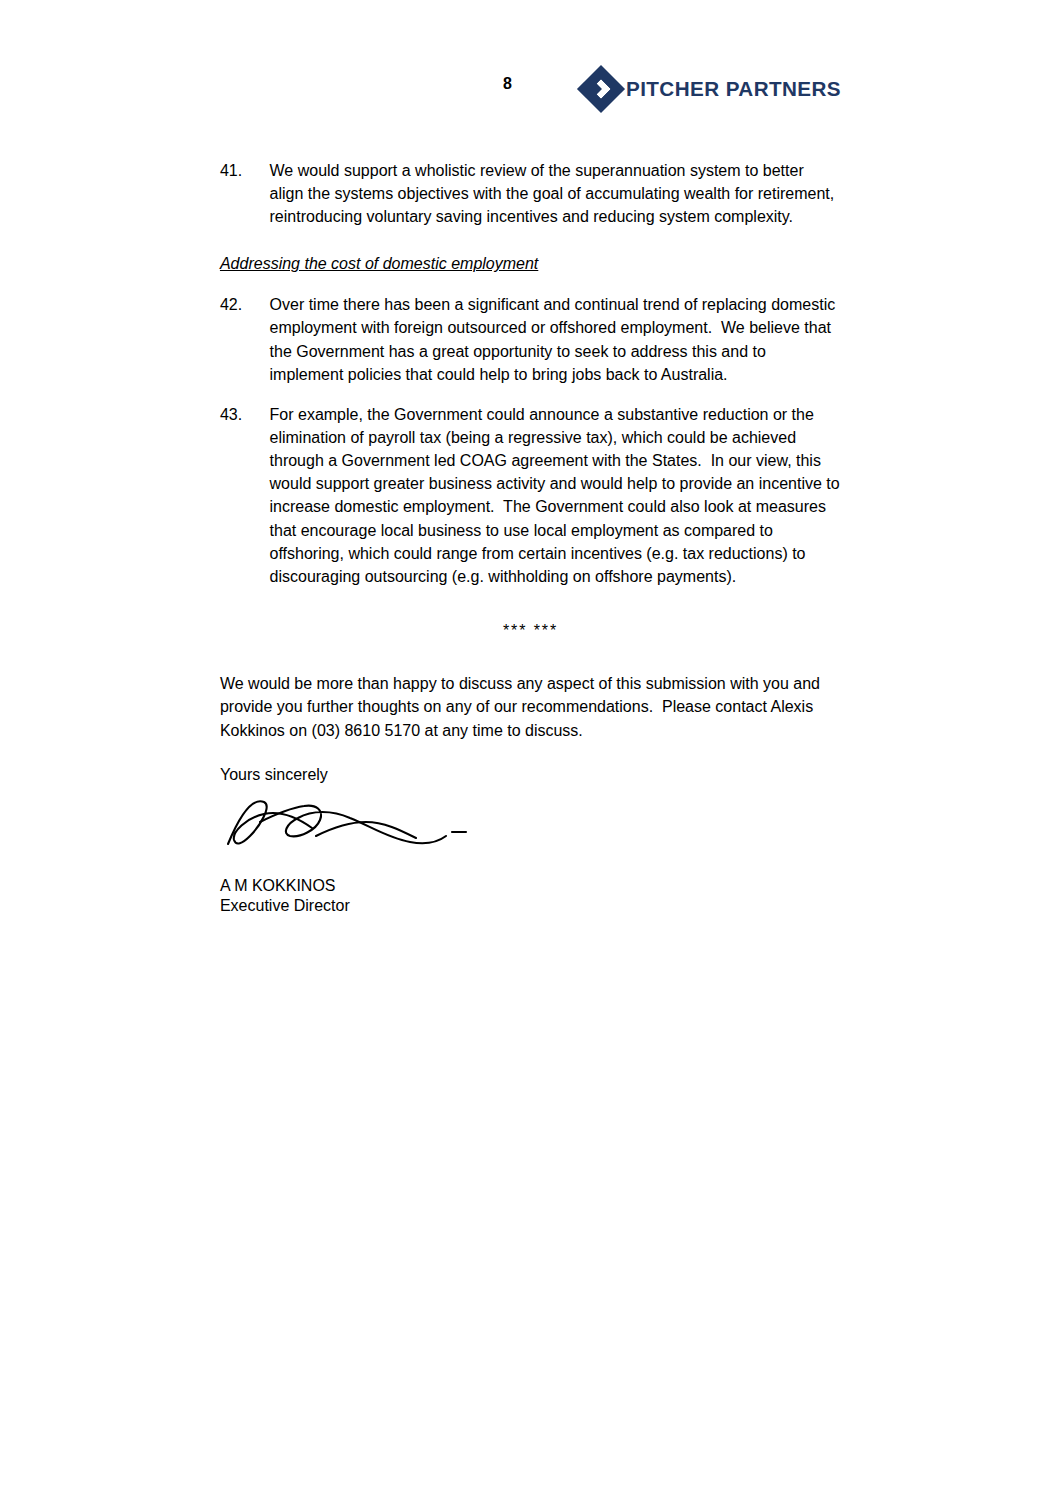8
PITCHER PARTNERS
41. We would support a wholistic review of the superannuation system to better align the systems objectives with the goal of accumulating wealth for retirement, reintroducing voluntary saving incentives and reducing system complexity.
Addressing the cost of domestic employment
42. Over time there has been a significant and continual trend of replacing domestic employment with foreign outsourced or offshored employment. We believe that the Government has a great opportunity to seek to address this and to implement policies that could help to bring jobs back to Australia.
43. For example, the Government could announce a substantive reduction or the elimination of payroll tax (being a regressive tax), which could be achieved through a Government led COAG agreement with the States. In our view, this would support greater business activity and would help to provide an incentive to increase domestic employment. The Government could also look at measures that encourage local business to use local employment as compared to offshoring, which could range from certain incentives (e.g. tax reductions) to discouraging outsourcing (e.g. withholding on offshore payments).
*** ***
We would be more than happy to discuss any aspect of this submission with you and provide you further thoughts on any of our recommendations. Please contact Alexis Kokkinos on (03) 8610 5170 at any time to discuss.
Yours sincerely
A M KOKKINOS
Executive Director